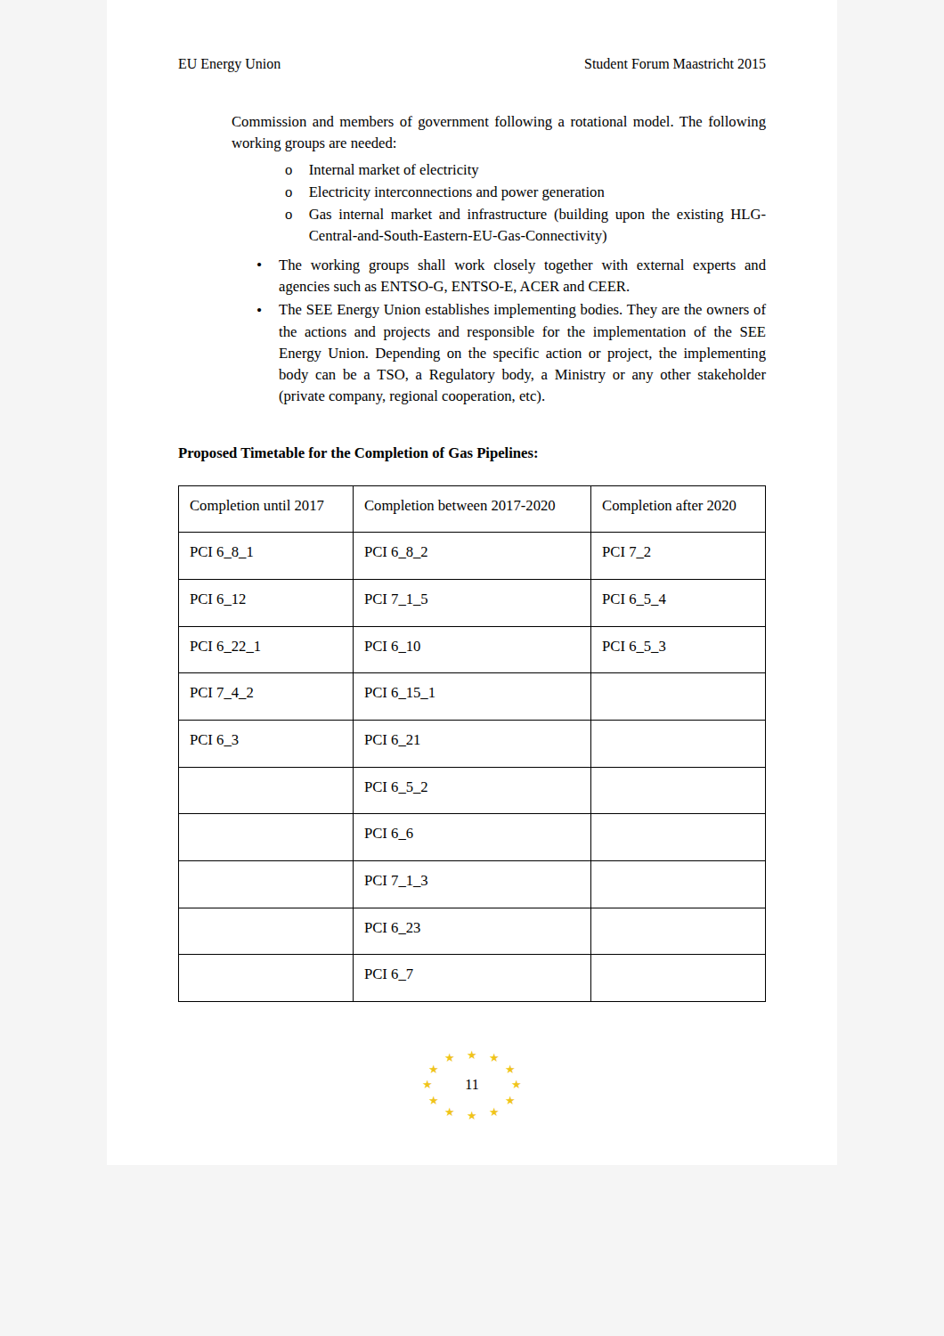EU Energy Union
Student Forum Maastricht 2015
Commission and members of government following a rotational model. The following working groups are needed:
Internal market of electricity
Electricity interconnections and power generation
Gas internal market and infrastructure (building upon the existing HLG-Central-and-South-Eastern-EU-Gas-Connectivity)
The working groups shall work closely together with external experts and agencies such as ENTSO-G, ENTSO-E, ACER and CEER.
The SEE Energy Union establishes implementing bodies. They are the owners of the actions and projects and responsible for the implementation of the SEE Energy Union. Depending on the specific action or project, the implementing body can be a TSO, a Regulatory body, a Ministry or any other stakeholder (private company, regional cooperation, etc).
Proposed Timetable for the Completion of Gas Pipelines:
| Completion until 2017 | Completion between 2017-2020 | Completion after 2020 |
| PCI 6_8_1 | PCI 6_8_2 | PCI 7_2 |
| PCI 6_12 | PCI 7_1_5 | PCI 6_5_4 |
| PCI 6_22_1 | PCI 6_10 | PCI 6_5_3 |
| PCI 7_4_2 | PCI 6_15_1 | |
| PCI 6_3 | PCI 6_21 | |
| | PCI 6_5_2 | |
| | PCI 6_6 | |
| | PCI 7_1_3 | |
| | PCI 6_23 | |
| | PCI 6_7 | |
★ ★ ★ ★ ★ ★ ★ ★ ★ ★ ★ ★
11